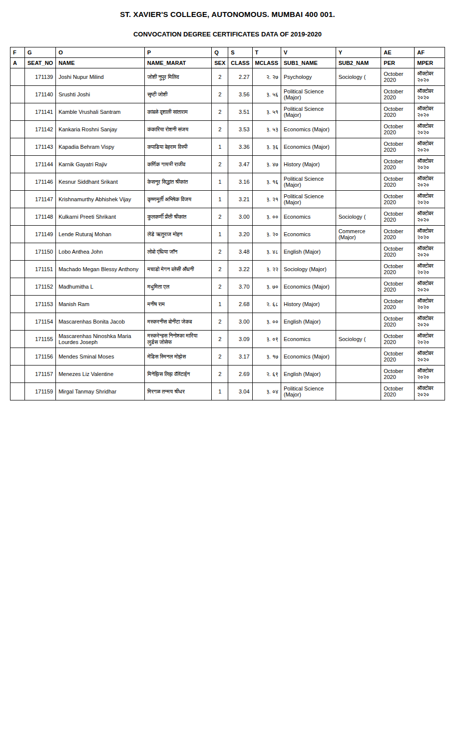ST. XAVIER'S COLLEGE, AUTONOMOUS. MUMBAI 400 001.
CONVOCATION DEGREE CERTIFICATES DATA OF 2019-2020
| F | G | O | P | Q | S | T | V | Y | AE | AF |
| --- | --- | --- | --- | --- | --- | --- | --- | --- | --- | --- |
| A | SEAT_NO | NAME | NAME_MARAT | SEX | CLASS | MCLASS | SUB1_NAME | SUB2_NAM | PER | MPER |
| | 171139 | Joshi Nupur Milind | जोशी नुपूर मिलिंद | 2 | 2.27 | २. २७ | Psychology | Sociology ( | October 2020 | ऑक्टोबर २०२० |
| | 171140 | Srushti Joshi | सृष्टी जोशी | 2 | 3.56 | ३. ५६ | Political Science (Major) | | October 2020 | ऑक्टोबर २०२० |
| | 171141 | Kamble Vrushali Santram | कांबळे वृशाली सांताराम | 2 | 3.51 | ३. ५१ | Political Science (Major) | | October 2020 | ऑक्टोबर २०२० |
| | 171142 | Kankaria Roshni Sanjay | कंकारिया रोशनी संजय | 2 | 3.53 | ३. ५३ | Economics (Major) | | October 2020 | ऑक्टोबर २०२० |
| | 171143 | Kapadia Behram Vispy | कपाडिया बेहराम विस्पी | 1 | 3.36 | ३. ३६ | Economics (Major) | | October 2020 | ऑक्टोबर २०२० |
| | 171144 | Karnik Gayatri Rajiv | कर्णिक गायत्री राजीव | 2 | 3.47 | ३. ४७ | History (Major) | | October 2020 | ऑक्टोबर २०२० |
| | 171146 | Kesnur Siddhant Srikant | केसनूर सिद्धांत श्रीकांत | 1 | 3.16 | ३. १६ | Political Science (Major) | | October 2020 | ऑक्टोबर २०२० |
| | 171147 | Krishnamurthy Abhishek Vijay | कृष्णमूर्ती अभिषेक विजय | 1 | 3.21 | ३. २१ | Political Science (Major) | | October 2020 | ऑक्टोबर २०२० |
| | 171148 | Kulkarni Preeti Shrikant | कुलकर्णी प्रीती श्रीकांत | 2 | 3.00 | ३. ०० | Economics | Sociology ( | October 2020 | ऑक्टोबर २०२० |
| | 171149 | Lende Ruturaj Mohan | लेंडे ऋतुराज मोहन | 1 | 3.20 | ३. २० | Economics | Commerce (Major) | October 2020 | ऑक्टोबर २०२० |
| | 171150 | Lobo Anthea John | लोबो एंथिया जॉन | 2 | 3.48 | ३. ४८ | English (Major) | | October 2020 | ऑक्टोबर २०२० |
| | 171151 | Machado Megan Blessy Anthony | मचाडो मेगन ब्लेसी अँथनी | 2 | 3.22 | ३. २२ | Sociology (Major) | | October 2020 | ऑक्टोबर २०२० |
| | 171152 | Madhumitha L | मधुमिता एल | 2 | 3.70 | ३. ७० | Economics (Major) | | October 2020 | ऑक्टोबर २०२० |
| | 171153 | Manish Ram | मनीष राम | 1 | 2.68 | २. ६८ | History (Major) | | October 2020 | ऑक्टोबर २०२० |
| | 171154 | Mascarenhas Bonita Jacob | मस्करनीस बोनीटा जेकब | 2 | 3.00 | ३. ०० | English (Major) | | October 2020 | ऑक्टोबर २०२० |
| | 171155 | Mascarenhas Ninoshka Maria Lourdes Joseph | मस्करेन्हस निनोश्का मारिया लुर्डस जोसेफ | 2 | 3.09 | ३. ०९ | Economics | Sociology ( | October 2020 | ऑक्टोबर २०२० |
| | 171156 | Mendes Sminal Moses | मेंडिस स्मिनल मोझेस | 2 | 3.17 | ३. १७ | Economics (Major) | | October 2020 | ऑक्टोबर २०२० |
| | 171157 | Menezes Liz Valentine | मिनेझिस लिझ वॅलेंटाईन | 2 | 2.69 | २. ६९ | English (Major) | | October 2020 | ऑक्टोबर २०२० |
| | 171159 | Mirgal Tanmay Shridhar | मिरगळ तन्मय श्रीधर | 1 | 3.04 | ३. ०४ | Political Science (Major) | | October 2020 | ऑक्टोबर २०२० |